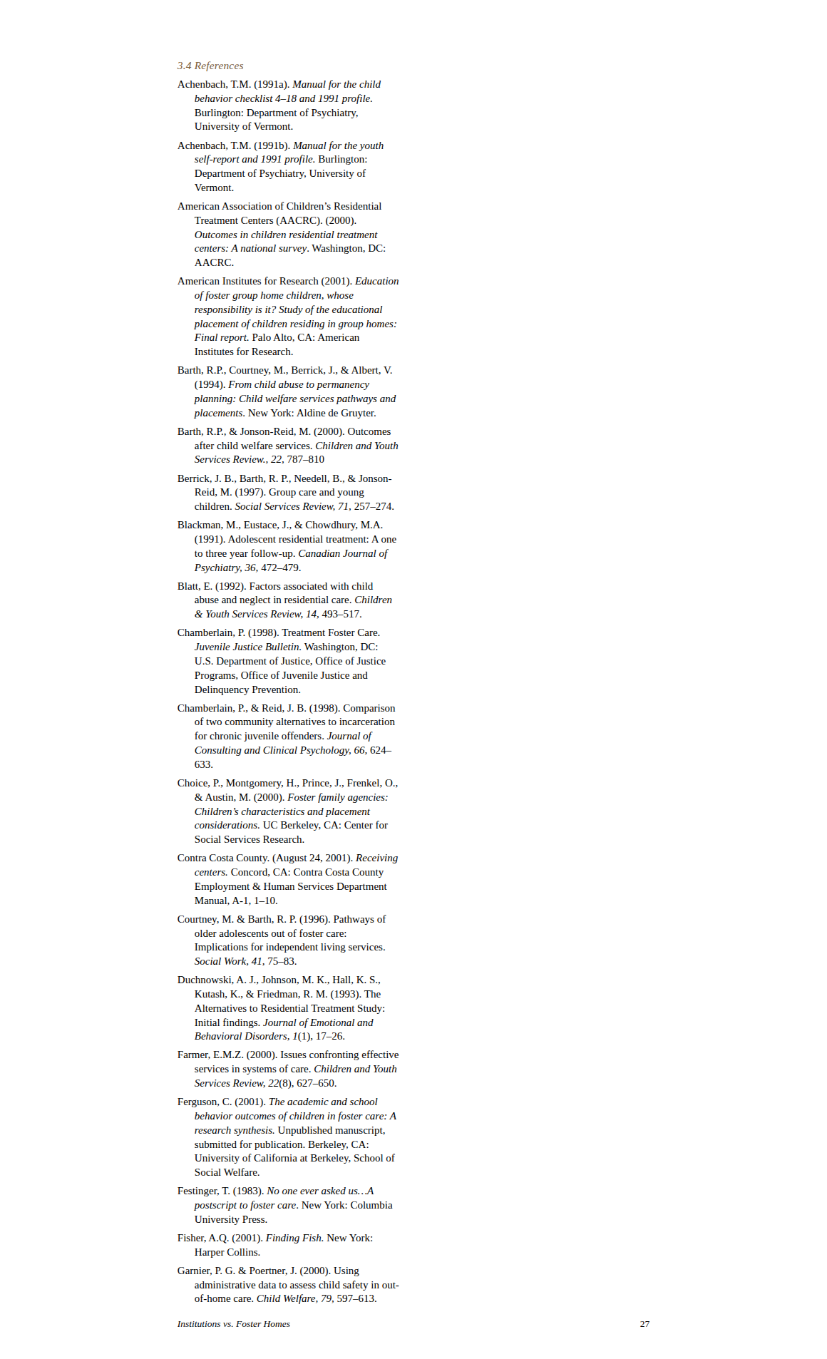3.4 References
Achenbach, T.M. (1991a). Manual for the child behavior checklist 4–18 and 1991 profile. Burlington: Department of Psychiatry, University of Vermont.
Achenbach, T.M. (1991b). Manual for the youth self-report and 1991 profile. Burlington: Department of Psychiatry, University of Vermont.
American Association of Children’s Residential Treatment Centers (AACRC). (2000). Outcomes in children residential treatment centers: A national survey. Washington, DC: AACRC.
American Institutes for Research (2001). Education of foster group home children, whose responsibility is it? Study of the educational placement of children residing in group homes: Final report. Palo Alto, CA: American Institutes for Research.
Barth, R.P., Courtney, M., Berrick, J., & Albert, V. (1994). From child abuse to permanency planning: Child welfare services pathways and placements. New York: Aldine de Gruyter.
Barth, R.P., & Jonson-Reid, M. (2000). Outcomes after child welfare services. Children and Youth Services Review., 22, 787–810
Berrick, J. B., Barth, R. P., Needell, B., & Jonson-Reid, M. (1997). Group care and young children. Social Services Review, 71, 257–274.
Blackman, M., Eustace, J., & Chowdhury, M.A. (1991). Adolescent residential treatment: A one to three year follow-up. Canadian Journal of Psychiatry, 36, 472–479.
Blatt, E. (1992). Factors associated with child abuse and neglect in residential care. Children & Youth Services Review, 14, 493–517.
Chamberlain, P. (1998). Treatment Foster Care. Juvenile Justice Bulletin. Washington, DC: U.S. Department of Justice, Office of Justice Programs, Office of Juvenile Justice and Delinquency Prevention.
Chamberlain, P., & Reid, J. B. (1998). Comparison of two community alternatives to incarceration for chronic juvenile offenders. Journal of Consulting and Clinical Psychology, 66, 624–633.
Choice, P., Montgomery, H., Prince, J., Frenkel, O., & Austin, M. (2000). Foster family agencies: Children’s characteristics and placement considerations. UC Berkeley, CA: Center for Social Services Research.
Contra Costa County. (August 24, 2001). Receiving centers. Concord, CA: Contra Costa County Employment & Human Services Department Manual, A-1, 1–10.
Courtney, M. & Barth, R. P. (1996). Pathways of older adolescents out of foster care: Implications for independent living services. Social Work, 41, 75–83.
Duchnowski, A. J., Johnson, M. K., Hall, K. S., Kutash, K., & Friedman, R. M. (1993). The Alternatives to Residential Treatment Study: Initial findings. Journal of Emotional and Behavioral Disorders, 1(1), 17–26.
Farmer, E.M.Z. (2000). Issues confronting effective services in systems of care. Children and Youth Services Review, 22(8), 627–650.
Ferguson, C. (2001). The academic and school behavior outcomes of children in foster care: A research synthesis. Unpublished manuscript, submitted for publication. Berkeley, CA: University of California at Berkeley, School of Social Welfare.
Festinger, T. (1983). No one ever asked us…A postscript to foster care. New York: Columbia University Press.
Fisher, A.Q. (2001). Finding Fish. New York: Harper Collins.
Garnier, P. G. & Poertner, J. (2000). Using administrative data to assess child safety in out-of-home care. Child Welfare, 79, 597–613.
Institutions vs. Foster Homes 27